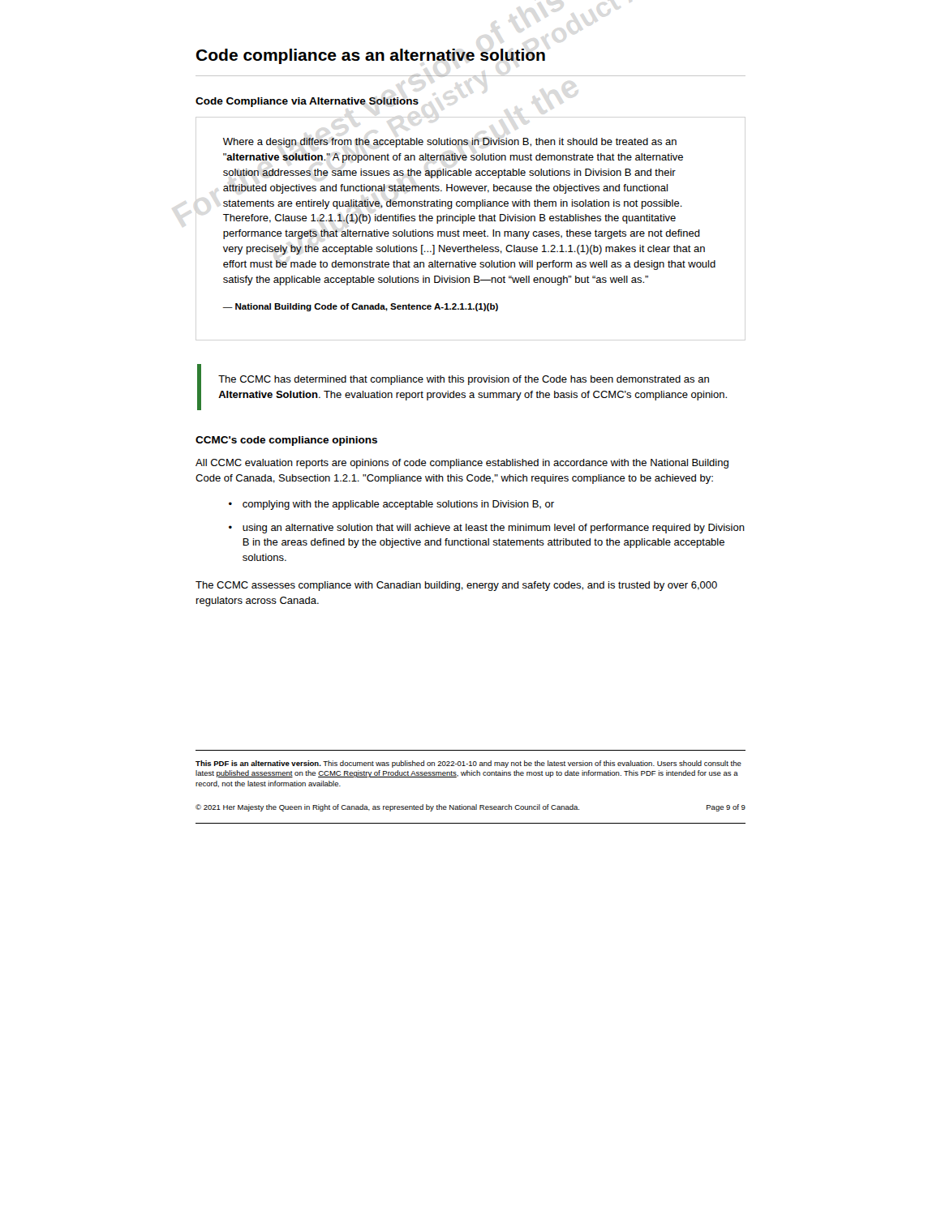For the latest version of this
CCMC Registry of Product Assessments
evaluation consult the
Code compliance as an alternative solution
Code Compliance via Alternative Solutions
Where a design differs from the acceptable solutions in Division B, then it should be treated as an "alternative solution." A proponent of an alternative solution must demonstrate that the alternative solution addresses the same issues as the applicable acceptable solutions in Division B and their attributed objectives and functional statements. However, because the objectives and functional statements are entirely qualitative, demonstrating compliance with them in isolation is not possible. Therefore, Clause 1.2.1.1.(1)(b) identifies the principle that Division B establishes the quantitative performance targets that alternative solutions must meet. In many cases, these targets are not defined very precisely by the acceptable solutions [...] Nevertheless, Clause 1.2.1.1.(1)(b) makes it clear that an effort must be made to demonstrate that an alternative solution will perform as well as a design that would satisfy the applicable acceptable solutions in Division B—not “well enough” but “as well as.”
— National Building Code of Canada, Sentence A-1.2.1.1.(1)(b)
The CCMC has determined that compliance with this provision of the Code has been demonstrated as an Alternative Solution. The evaluation report provides a summary of the basis of CCMC's compliance opinion.
CCMC's code compliance opinions
All CCMC evaluation reports are opinions of code compliance established in accordance with the National Building Code of Canada, Subsection 1.2.1. "Compliance with this Code," which requires compliance to be achieved by:
complying with the applicable acceptable solutions in Division B, or
using an alternative solution that will achieve at least the minimum level of performance required by Division B in the areas defined by the objective and functional statements attributed to the applicable acceptable solutions.
The CCMC assesses compliance with Canadian building, energy and safety codes, and is trusted by over 6,000 regulators across Canada.
This PDF is an alternative version. This document was published on 2022-01-10 and may not be the latest version of this evaluation. Users should consult the latest published assessment on the CCMC Registry of Product Assessments, which contains the most up to date information. This PDF is intended for use as a record, not the latest information available.
© 2021 Her Majesty the Queen in Right of Canada, as represented by the National Research Council of Canada. Page 9 of 9